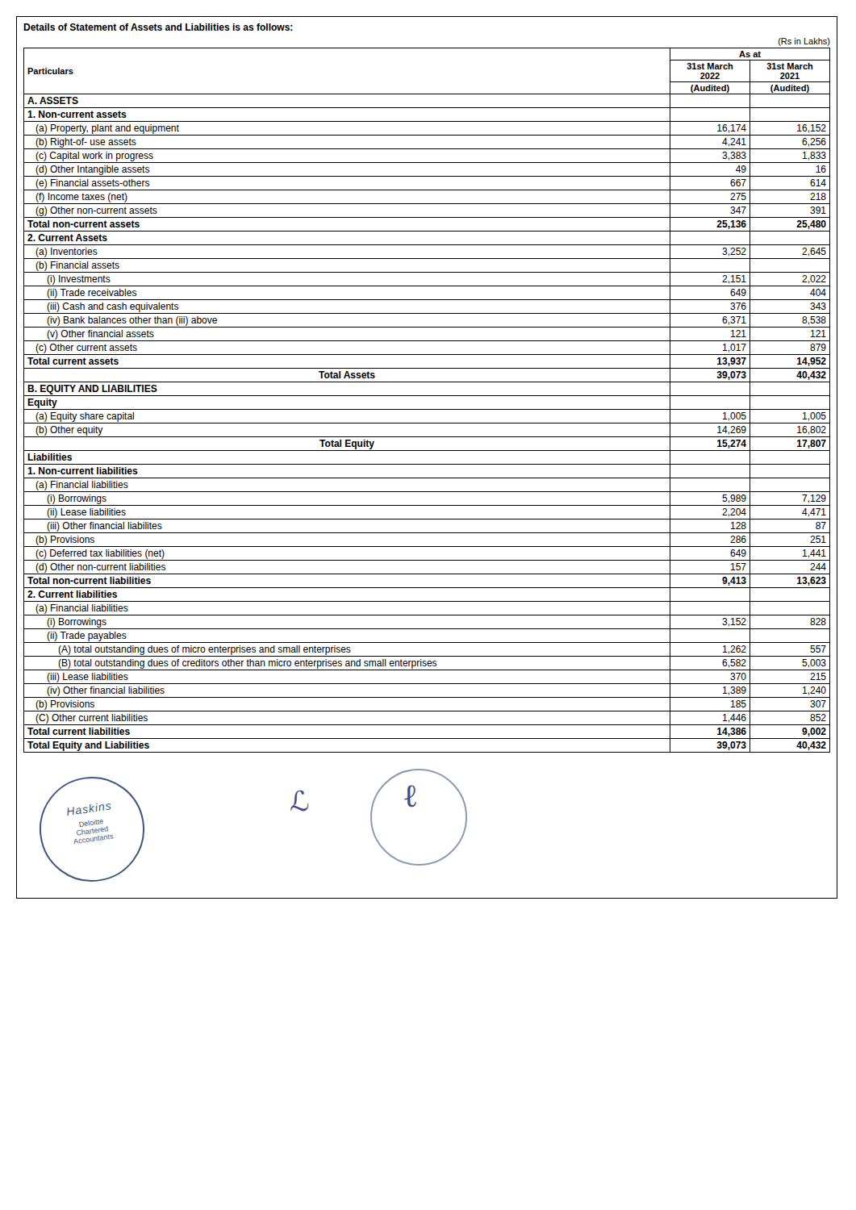Details of Statement of Assets and Liabilities is as follows:
(Rs in Lakhs)
| Particulars | As at |
| --- | --- |
| 31st March 2022 | 31st March 2021 |
| (Audited) | (Audited) |
| A. ASSETS | | |
| 1. Non-current assets | | |
| (a) Property, plant and equipment | 16,174 | 16,152 |
| (b) Right-of- use assets | 4,241 | 6,256 |
| (c) Capital work in progress | 3,383 | 1,833 |
| (d) Other Intangible assets | 49 | 16 |
| (e) Financial assets-others | 667 | 614 |
| (f) Income taxes (net) | 275 | 218 |
| (g) Other non-current assets | 347 | 391 |
| Total non-current assets | 25,136 | 25,480 |
| 2. Current Assets | | |
| (a) Inventories | 3,252 | 2,645 |
| (b) Financial assets | | |
| (i) Investments | 2,151 | 2,022 |
| (ii) Trade receivables | 649 | 404 |
| (iii) Cash and cash equivalents | 376 | 343 |
| (iv) Bank balances other than (iii) above | 6,371 | 8,538 |
| (v) Other financial assets | 121 | 121 |
| (c) Other current assets | 1,017 | 879 |
| Total current assets | 13,937 | 14,952 |
| Total Assets | 39,073 | 40,432 |
| B. EQUITY AND LIABILITIES | | |
| Equity | | |
| (a) Equity share capital | 1,005 | 1,005 |
| (b) Other equity | 14,269 | 16,802 |
| Total Equity | 15,274 | 17,807 |
| Liabilities | | |
| 1. Non-current liabilities | | |
| (a) Financial liabilities | | |
| (i) Borrowings | 5,989 | 7,129 |
| (ii) Lease liabilities | 2,204 | 4,471 |
| (iii) Other financial liabilites | 128 | 87 |
| (b) Provisions | 286 | 251 |
| (c) Deferred tax liabilities (net) | 649 | 1,441 |
| (d) Other non-current liabilities | 157 | 244 |
| Total non-current liabilities | 9,413 | 13,623 |
| 2. Current liabilities | | |
| (a) Financial liabilities | | |
| (i) Borrowings | 3,152 | 828 |
| (ii) Trade payables | | |
| (A) total outstanding dues of micro enterprises and small enterprises | 1,262 | 557 |
| (B) total outstanding dues of creditors other than micro enterprises and small enterprises | 6,582 | 5,003 |
| (iii) Lease liabilities | 370 | 215 |
| (iv) Other financial liabilities | 1,389 | 1,240 |
| (b) Provisions | 185 | 307 |
| (C) Other current liabilities | 1,446 | 852 |
| Total current liabilities | 14,386 | 9,002 |
| Total Equity and Liabilities | 39,073 | 40,432 |
Haskins
Deloitte
Chartered
Accountants
ℒ
ℓ